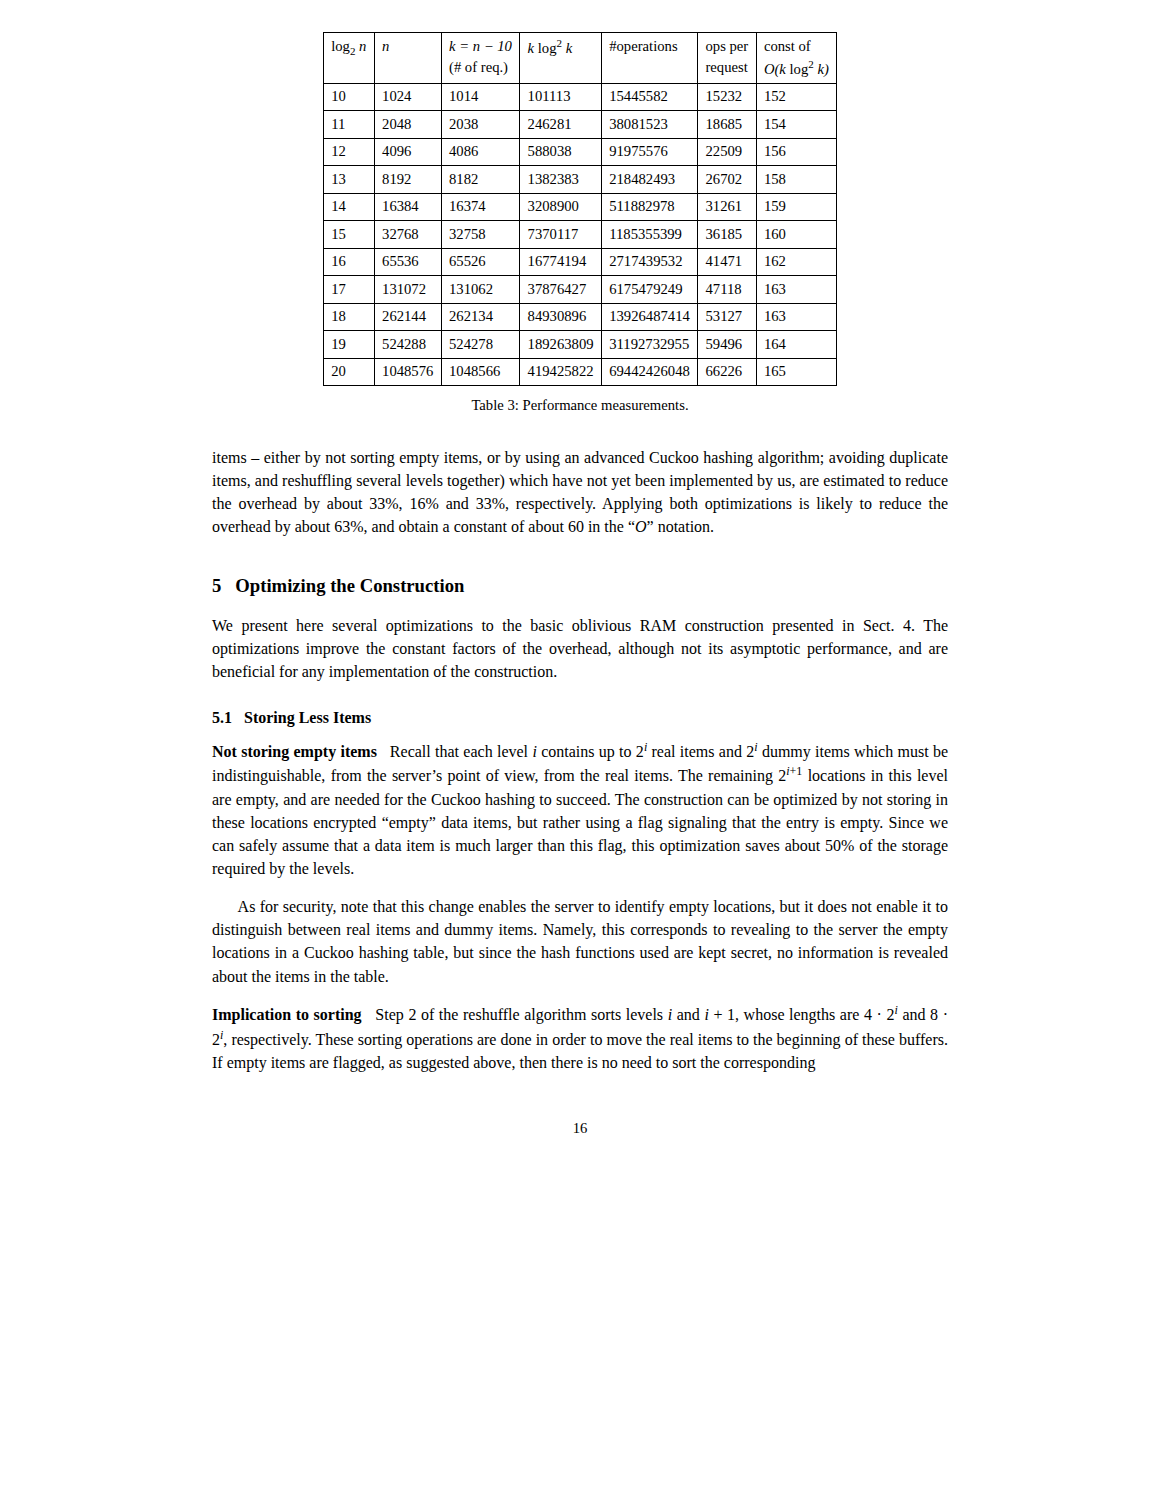| log 2 n | n | k = n − 10 (# of req.) | k log 2 k | #operations | ops per request | const of O(k log 2 k) |
| --- | --- | --- | --- | --- | --- | --- |
| 10 | 1024 | 1014 | 101113 | 15445582 | 15232 | 152 |
| 11 | 2048 | 2038 | 246281 | 38081523 | 18685 | 154 |
| 12 | 4096 | 4086 | 588038 | 91975576 | 22509 | 156 |
| 13 | 8192 | 8182 | 1382383 | 218482493 | 26702 | 158 |
| 14 | 16384 | 16374 | 3208900 | 511882978 | 31261 | 159 |
| 15 | 32768 | 32758 | 7370117 | 1185355399 | 36185 | 160 |
| 16 | 65536 | 65526 | 16774194 | 2717439532 | 41471 | 162 |
| 17 | 131072 | 131062 | 37876427 | 6175479249 | 47118 | 163 |
| 18 | 262144 | 262134 | 84930896 | 13926487414 | 53127 | 163 |
| 19 | 524288 | 524278 | 189263809 | 31192732955 | 59496 | 164 |
| 20 | 1048576 | 1048566 | 419425822 | 69442426048 | 66226 | 165 |
Table 3: Performance measurements.
items – either by not sorting empty items, or by using an advanced Cuckoo hashing algorithm; avoiding duplicate items, and reshuffling several levels together) which have not yet been implemented by us, are estimated to reduce the overhead by about 33%, 16% and 33%, respectively. Applying both optimizations is likely to reduce the overhead by about 63%, and obtain a constant of about 60 in the “O” notation.
5 Optimizing the Construction
We present here several optimizations to the basic oblivious RAM construction presented in Sect. 4. The optimizations improve the constant factors of the overhead, although not its asymptotic performance, and are beneficial for any implementation of the construction.
5.1 Storing Less Items
Not storing empty items Recall that each level i contains up to 2i real items and 2i dummy items which must be indistinguishable, from the server’s point of view, from the real items. The remaining 2i+1 locations in this level are empty, and are needed for the Cuckoo hashing to succeed. The construction can be optimized by not storing in these locations encrypted “empty” data items, but rather using a flag signaling that the entry is empty. Since we can safely assume that a data item is much larger than this flag, this optimization saves about 50% of the storage required by the levels.
As for security, note that this change enables the server to identify empty locations, but it does not enable it to distinguish between real items and dummy items. Namely, this corresponds to revealing to the server the empty locations in a Cuckoo hashing table, but since the hash functions used are kept secret, no information is revealed about the items in the table.
Implication to sorting Step 2 of the reshuffle algorithm sorts levels i and i + 1, whose lengths are 4 · 2i and 8 · 2i, respectively. These sorting operations are done in order to move the real items to the beginning of these buffers. If empty items are flagged, as suggested above, then there is no need to sort the corresponding
16